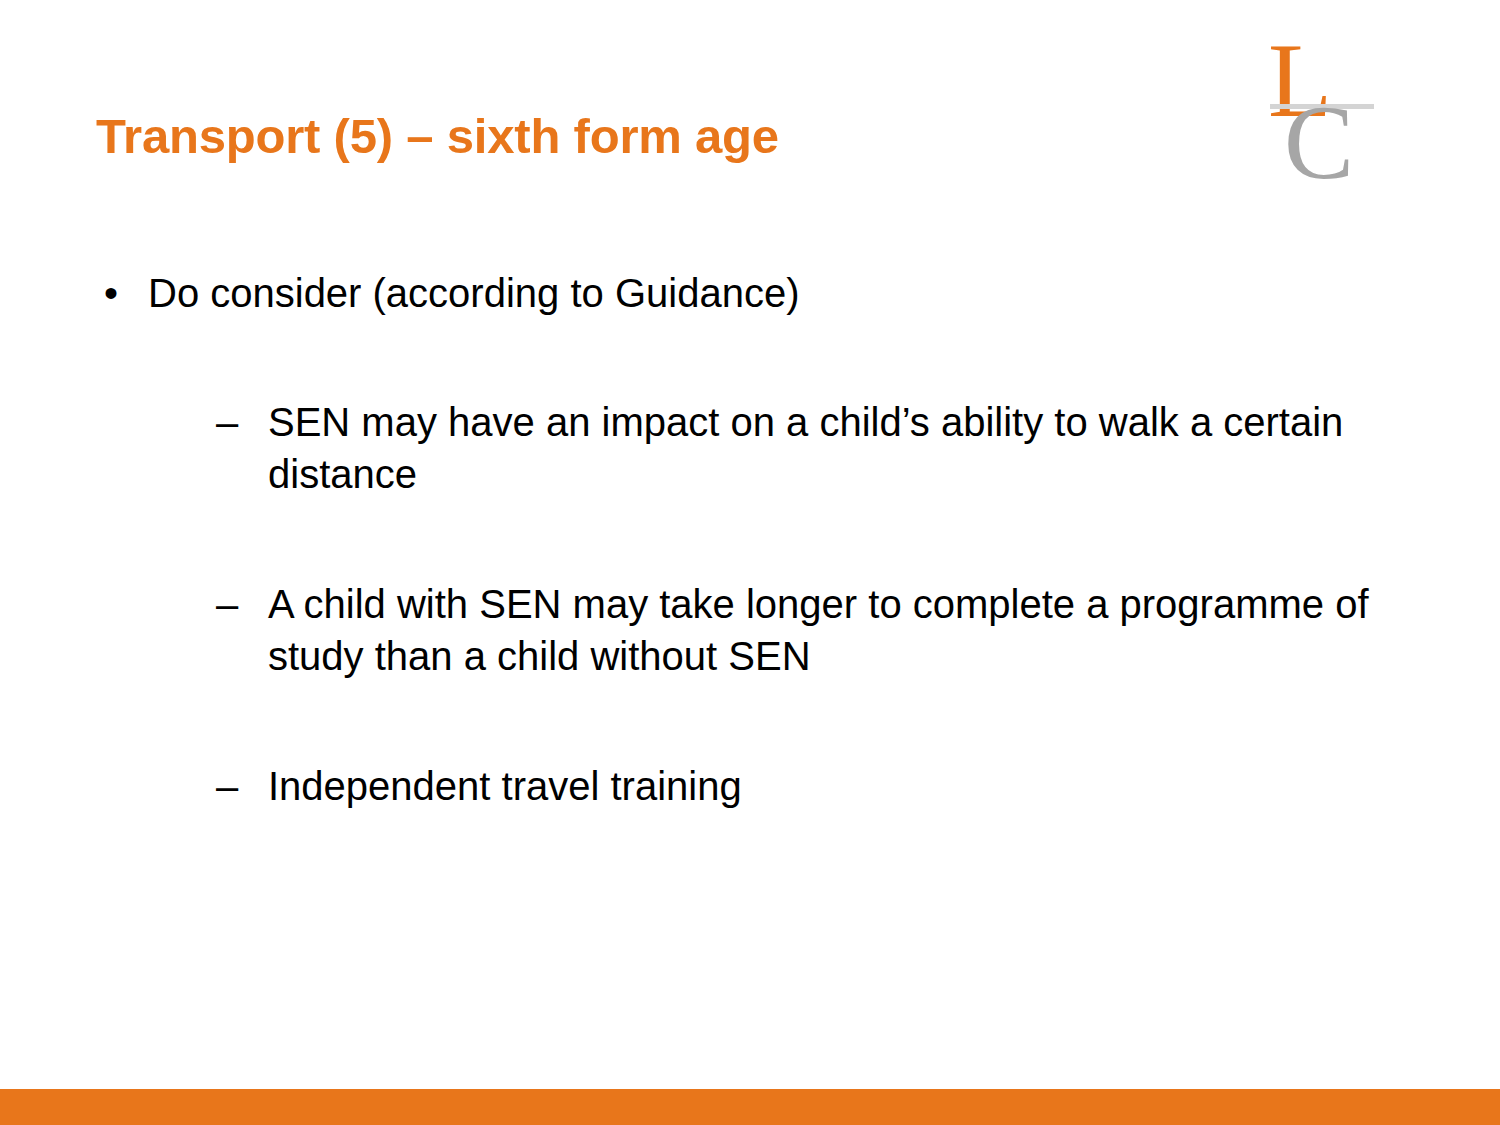L C
Transport (5) – sixth form age
Do consider (according to Guidance)
SEN may have an impact on a child’s ability to walk a certain distance
A child with SEN may take longer to complete a programme of study than a child without SEN
Independent travel training